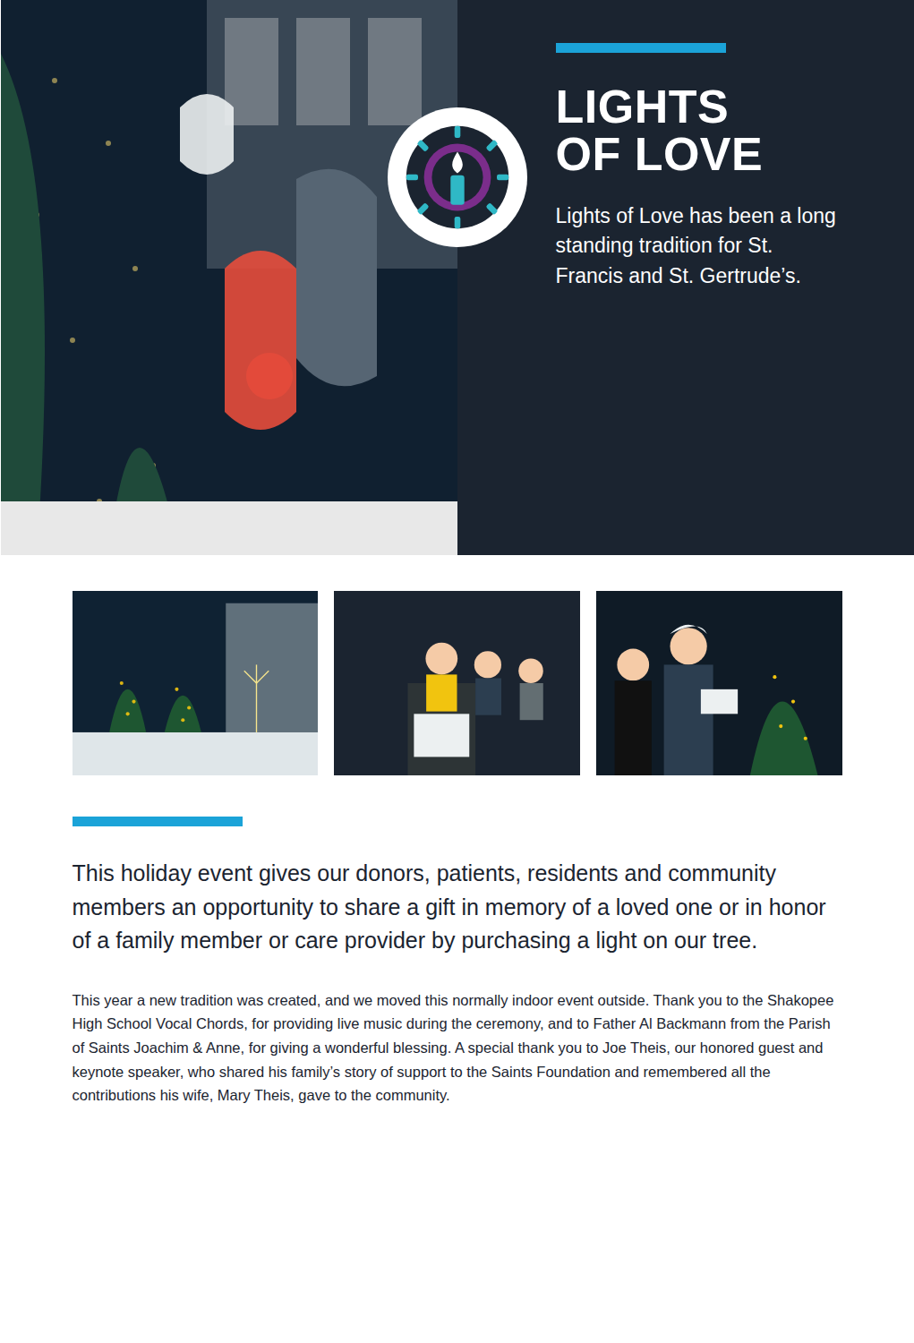LIGHTS
OF LOVE
Lights of Love has been a long standing tradition for St. Francis and St. Gertrude’s.
This holiday event gives our donors, patients, residents and community members an opportunity to share a gift in memory of a loved one or in honor of a family member or care provider by purchasing a light on our tree.
This year a new tradition was created, and we moved this normally indoor event outside. Thank you to the Shakopee High School Vocal Chords, for providing live music during the ceremony, and to Father Al Backmann from the Parish of Saints Joachim & Anne, for giving a wonderful blessing. A special thank you to Joe Theis, our honored guest and keynote speaker, who shared his family’s story of support to the Saints Foundation and remembered all the contributions his wife, Mary Theis, gave to the community.